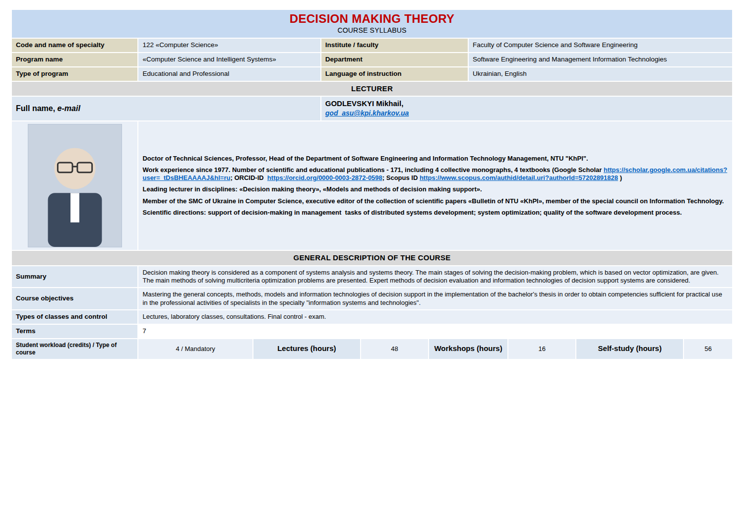| DECISION MAKING THEORY COURSE SYLLABUS |
| Code and name of specialty | 122 «Computer Science» | Institute / faculty | Faculty of Computer Science and Software Engineering |
| Program name | «Computer Science and Intelligent Systems» | Department | Software Engineering and Management Information Technologies |
| Type of program | Educational and Professional | Language of instruction | Ukrainian, English |
| LECTURER |
| Full name, e-mail | GODLEVSKYI Mikhail, god_asu@kpi.kharkov.ua |
| | Doctor of Technical Sciences, Professor, Head of the Department of Software Engineering and Information Technology Management, NTU "KhPI". Work experience since 1977. Number of scientific and educational publications - 171, including 4 collective monographs, 4 textbooks (Google Scholar https://scholar.google.com.ua/citations?user=_tDsBHEAAAAJ&hl=ru ; ORCID-ID https://orcid.org/0000-0003-2872-0598 ; Scopus ID https://www.scopus.com/authid/detail.uri?authorId=57202891828 ) Leading lecturer in disciplines: «Decision making theory», «Models and methods of decision making support». Member of the SMC of Ukraine in Computer Science, executive editor of the collection of scientific papers «Bulletin of NTU «KhPI», member of the special council on Information Technology. Scientific directions: support of decision-making in management tasks of distributed systems development; system optimization; quality of the software development process. |
| GENERAL DESCRIPTION OF THE COURSE |
| Summary | Decision making theory is considered as a component of systems analysis and systems theory. The main stages of solving the decision-making problem, which is based on vector optimization, are given. The main methods of solving multicriteria optimization problems are presented. Expert methods of decision evaluation and information technologies of decision support systems are considered. |
| Course objectives | Mastering the general concepts, methods, models and information technologies of decision support in the implementation of the bachelor's thesis in order to obtain competencies sufficient for practical use in the professional activities of specialists in the specialty "information systems and technologies". |
| Types of classes and control | Lectures, laboratory classes, consultations. Final control - exam. |
| Terms | 7 |
| Student workload (credits) / Type of course | 4 / Mandatory | Lectures (hours) | 48 | Workshops (hours) | 16 | Self-study (hours) | 56 |